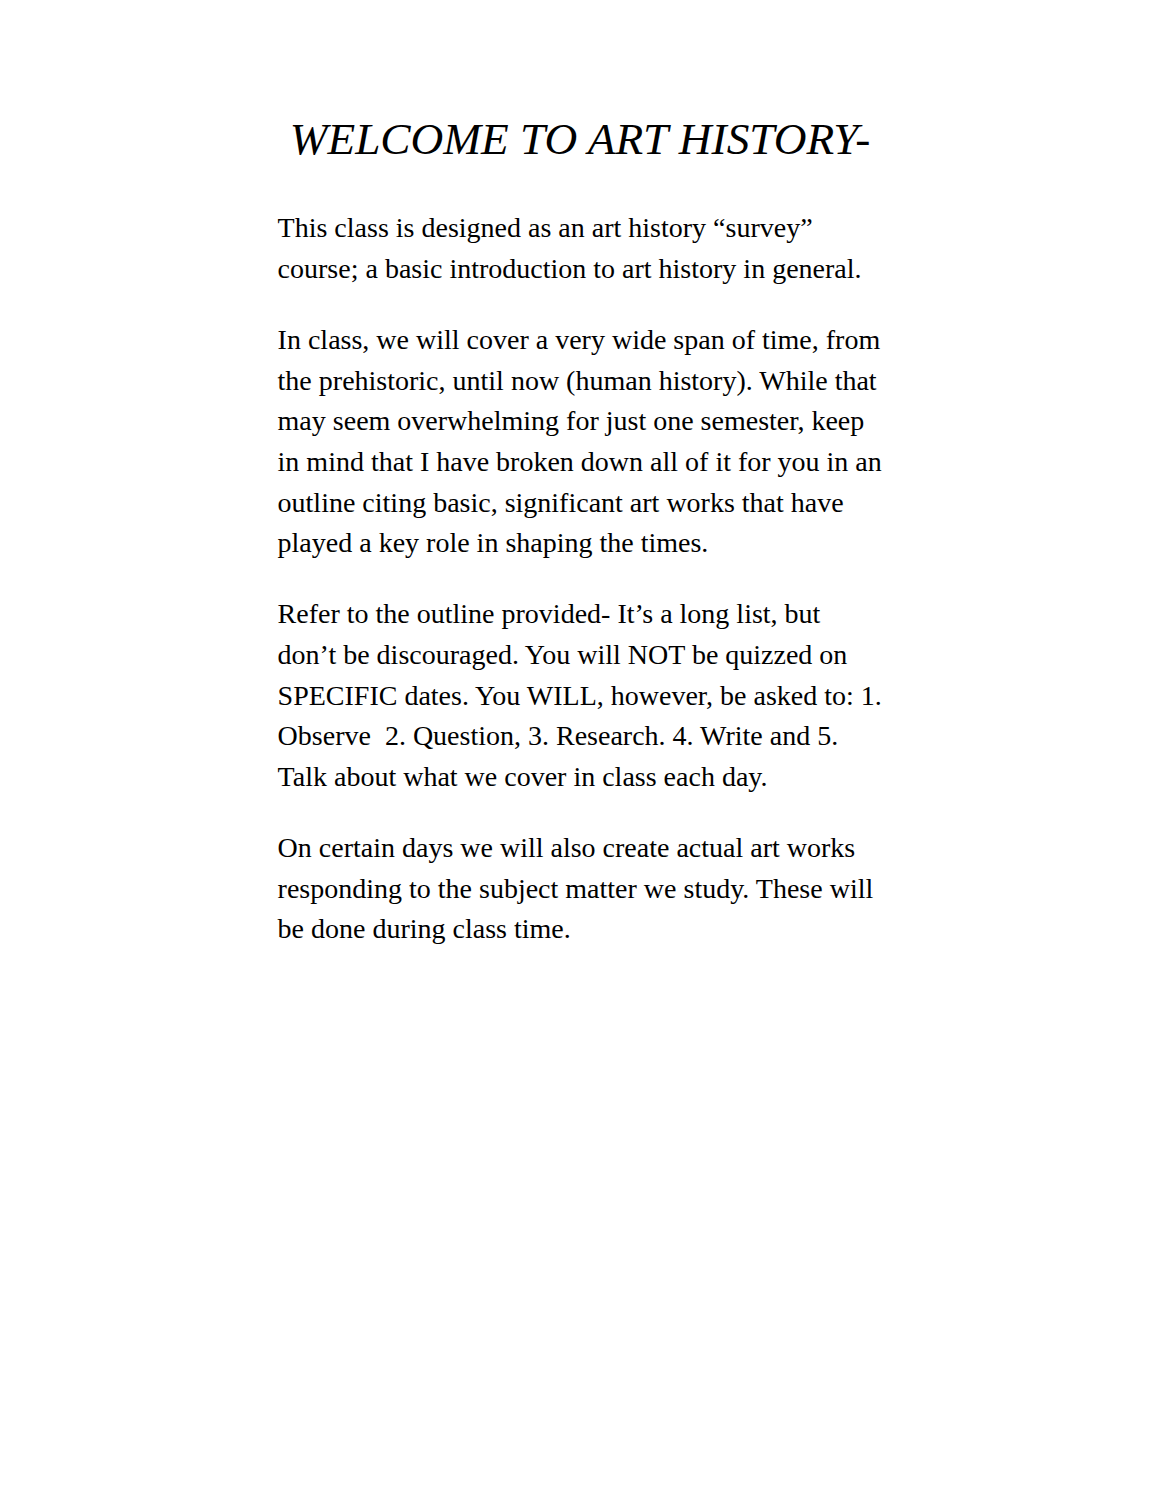WELCOME TO ART HISTORY-
This class is designed as an art history “survey” course; a basic introduction to art history in general.
In class, we will cover a very wide span of time, from the prehistoric, until now (human history). While that may seem overwhelming for just one semester, keep in mind that I have broken down all of it for you in an outline citing basic, significant art works that have played a key role in shaping the times.
Refer to the outline provided- It’s a long list, but don’t be discouraged. You will NOT be quizzed on SPECIFIC dates. You WILL, however, be asked to: 1. Observe 2. Question, 3. Research. 4. Write and 5. Talk about what we cover in class each day.
On certain days we will also create actual art works responding to the subject matter we study. These will be done during class time.